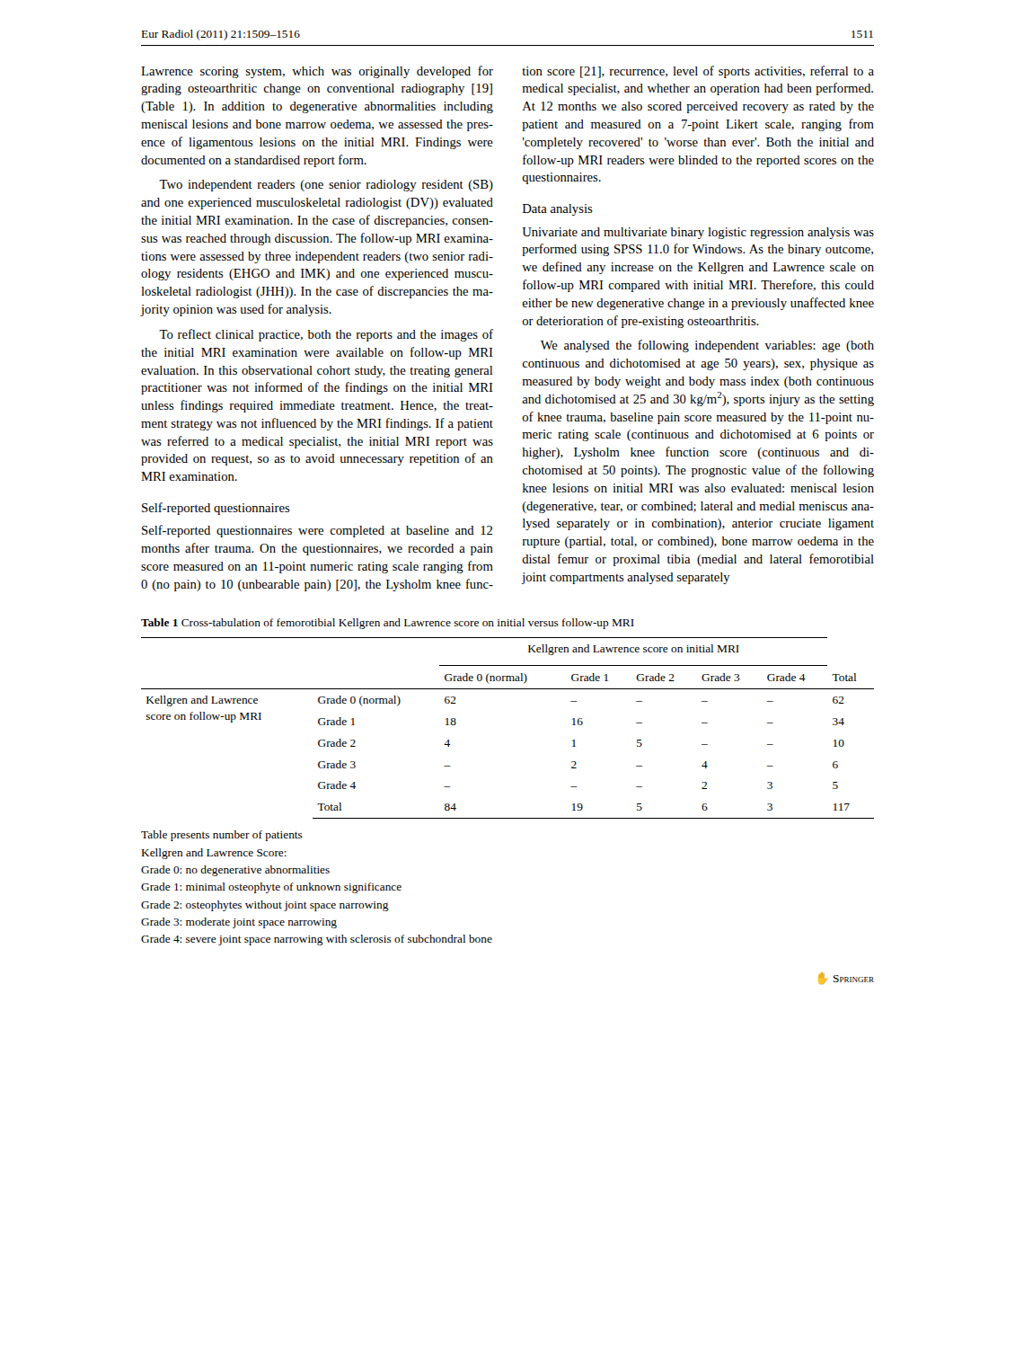Eur Radiol (2011) 21:1509–1516 1511
Lawrence scoring system, which was originally developed for grading osteoarthritic change on conventional radiography [19] (Table 1). In addition to degenerative abnormalities including meniscal lesions and bone marrow oedema, we assessed the presence of ligamentous lesions on the initial MRI. Findings were documented on a standardised report form.
Two independent readers (one senior radiology resident (SB) and one experienced musculoskeletal radiologist (DV)) evaluated the initial MRI examination. In the case of discrepancies, consensus was reached through discussion. The follow-up MRI examinations were assessed by three independent readers (two senior radiology residents (EHGO and IMK) and one experienced musculoskeletal radiologist (JHH)). In the case of discrepancies the majority opinion was used for analysis.
To reflect clinical practice, both the reports and the images of the initial MRI examination were available on follow-up MRI evaluation. In this observational cohort study, the treating general practitioner was not informed of the findings on the initial MRI unless findings required immediate treatment. Hence, the treatment strategy was not influenced by the MRI findings. If a patient was referred to a medical specialist, the initial MRI report was provided on request, so as to avoid unnecessary repetition of an MRI examination.
Self-reported questionnaires
Self-reported questionnaires were completed at baseline and 12 months after trauma. On the questionnaires, we recorded a pain score measured on an 11-point numeric rating scale ranging from 0 (no pain) to 10 (unbearable pain) [20], the Lysholm knee function score [21], recurrence, level of sports activities, referral to a medical specialist, and whether an operation had been performed. At 12 months we also scored perceived recovery as rated by the patient and measured on a 7-point Likert scale, ranging from 'completely recovered' to 'worse than ever'. Both the initial and follow-up MRI readers were blinded to the reported scores on the questionnaires.
Data analysis
Univariate and multivariate binary logistic regression analysis was performed using SPSS 11.0 for Windows. As the binary outcome, we defined any increase on the Kellgren and Lawrence scale on follow-up MRI compared with initial MRI. Therefore, this could either be new degenerative change in a previously unaffected knee or deterioration of pre-existing osteoarthritis.
We analysed the following independent variables: age (both continuous and dichotomised at age 50 years), sex, physique as measured by body weight and body mass index (both continuous and dichotomised at 25 and 30 kg/m2), sports injury as the setting of knee trauma, baseline pain score measured by the 11-point numeric rating scale (continuous and dichotomised at 6 points or higher), Lysholm knee function score (continuous and dichotomised at 50 points). The prognostic value of the following knee lesions on initial MRI was also evaluated: meniscal lesion (degenerative, tear, or combined; lateral and medial meniscus analysed separately or in combination), anterior cruciate ligament rupture (partial, total, or combined), bone marrow oedema in the distal femur or proximal tibia (medial and lateral femorotibial joint compartments analysed separately
Table 1 Cross-tabulation of femorotibial Kellgren and Lawrence score on initial versus follow-up MRI
| | Kellgren and Lawrence score on initial MRI |
| --- | --- |
| | Grade 0 (normal) | Grade 1 | Grade 2 | Grade 3 | Grade 4 | Total |
| Kellgren and Lawrence score on follow-up MRI | Grade 0 (normal) | 62 | – | – | – | – | 62 |
| Grade 1 | 18 | 16 | – | – | – | 34 |
| Grade 2 | 4 | 1 | 5 | – | – | 10 |
| Grade 3 | – | 2 | – | 4 | – | 6 |
| Grade 4 | – | – | – | 2 | 3 | 5 |
| Total | 84 | 19 | 5 | 6 | 3 | 117 |
Table presents number of patients
Kellgren and Lawrence Score:
Grade 0: no degenerative abnormalities
Grade 1: minimal osteophyte of unknown significance
Grade 2: osteophytes without joint space narrowing
Grade 3: moderate joint space narrowing
Grade 4: severe joint space narrowing with sclerosis of subchondral bone
✋ Springer